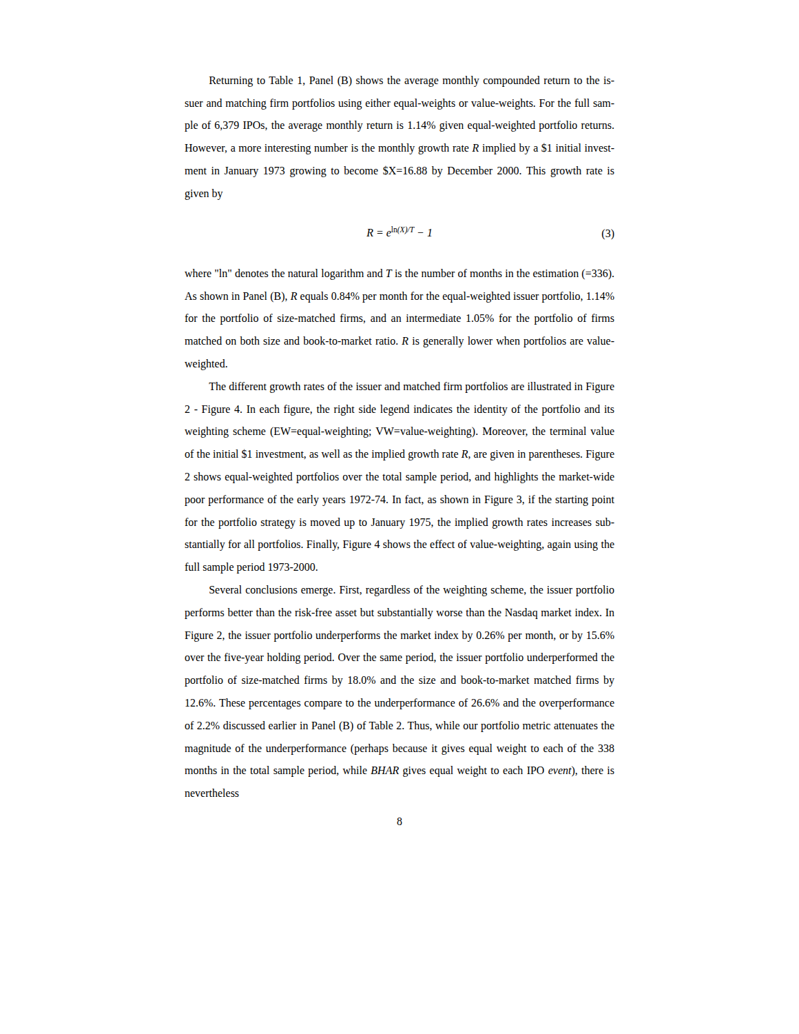Returning to Table 1, Panel (B) shows the average monthly compounded return to the issuer and matching firm portfolios using either equal-weights or value-weights. For the full sample of 6,379 IPOs, the average monthly return is 1.14% given equal-weighted portfolio returns. However, a more interesting number is the monthly growth rate R implied by a $1 initial investment in January 1973 growing to become $X=16.88 by December 2000. This growth rate is given by
R = eln(X)/T − 1 (3)
where "ln" denotes the natural logarithm and T is the number of months in the estimation (=336). As shown in Panel (B), R equals 0.84% per month for the equal-weighted issuer portfolio, 1.14% for the portfolio of size-matched firms, and an intermediate 1.05% for the portfolio of firms matched on both size and book-to-market ratio. R is generally lower when portfolios are value-weighted.
The different growth rates of the issuer and matched firm portfolios are illustrated in Figure 2 - Figure 4. In each figure, the right side legend indicates the identity of the portfolio and its weighting scheme (EW=equal-weighting; VW=value-weighting). Moreover, the terminal value of the initial $1 investment, as well as the implied growth rate R, are given in parentheses. Figure 2 shows equal-weighted portfolios over the total sample period, and highlights the market-wide poor performance of the early years 1972-74. In fact, as shown in Figure 3, if the starting point for the portfolio strategy is moved up to January 1975, the implied growth rates increases substantially for all portfolios. Finally, Figure 4 shows the effect of value-weighting, again using the full sample period 1973-2000.
Several conclusions emerge. First, regardless of the weighting scheme, the issuer portfolio performs better than the risk-free asset but substantially worse than the Nasdaq market index. In Figure 2, the issuer portfolio underperforms the market index by 0.26% per month, or by 15.6% over the five-year holding period. Over the same period, the issuer portfolio underperformed the portfolio of size-matched firms by 18.0% and the size and book-to-market matched firms by 12.6%. These percentages compare to the underperformance of 26.6% and the overperformance of 2.2% discussed earlier in Panel (B) of Table 2. Thus, while our portfolio metric attenuates the magnitude of the underperformance (perhaps because it gives equal weight to each of the 338 months in the total sample period, while BHAR gives equal weight to each IPO event), there is nevertheless
8